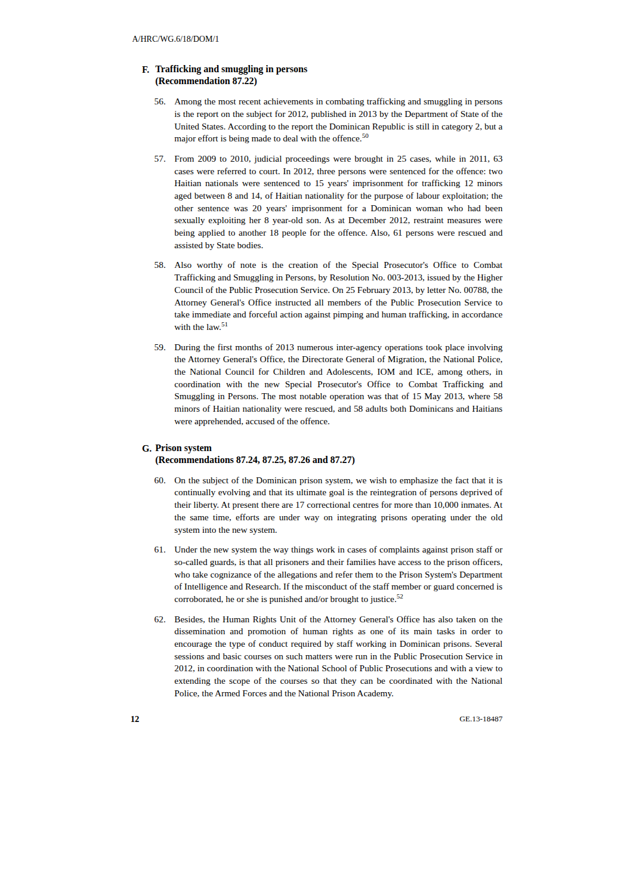A/HRC/WG.6/18/DOM/1
F.
Trafficking and smuggling in persons
(Recommendation 87.22)
56. Among the most recent achievements in combating trafficking and smuggling in persons is the report on the subject for 2012, published in 2013 by the Department of State of the United States. According to the report the Dominican Republic is still in category 2, but a major effort is being made to deal with the offence.50
57. From 2009 to 2010, judicial proceedings were brought in 25 cases, while in 2011, 63 cases were referred to court. In 2012, three persons were sentenced for the offence: two Haitian nationals were sentenced to 15 years' imprisonment for trafficking 12 minors aged between 8 and 14, of Haitian nationality for the purpose of labour exploitation; the other sentence was 20 years' imprisonment for a Dominican woman who had been sexually exploiting her 8 year-old son. As at December 2012, restraint measures were being applied to another 18 people for the offence. Also, 61 persons were rescued and assisted by State bodies.
58. Also worthy of note is the creation of the Special Prosecutor's Office to Combat Trafficking and Smuggling in Persons, by Resolution No. 003-2013, issued by the Higher Council of the Public Prosecution Service. On 25 February 2013, by letter No. 00788, the Attorney General's Office instructed all members of the Public Prosecution Service to take immediate and forceful action against pimping and human trafficking, in accordance with the law.51
59. During the first months of 2013 numerous inter-agency operations took place involving the Attorney General's Office, the Directorate General of Migration, the National Police, the National Council for Children and Adolescents, IOM and ICE, among others, in coordination with the new Special Prosecutor's Office to Combat Trafficking and Smuggling in Persons. The most notable operation was that of 15 May 2013, where 58 minors of Haitian nationality were rescued, and 58 adults both Dominicans and Haitians were apprehended, accused of the offence.
G.
Prison system
(Recommendations 87.24, 87.25, 87.26 and 87.27)
60. On the subject of the Dominican prison system, we wish to emphasize the fact that it is continually evolving and that its ultimate goal is the reintegration of persons deprived of their liberty. At present there are 17 correctional centres for more than 10,000 inmates. At the same time, efforts are under way on integrating prisons operating under the old system into the new system.
61. Under the new system the way things work in cases of complaints against prison staff or so-called guards, is that all prisoners and their families have access to the prison officers, who take cognizance of the allegations and refer them to the Prison System's Department of Intelligence and Research. If the misconduct of the staff member or guard concerned is corroborated, he or she is punished and/or brought to justice.52
62. Besides, the Human Rights Unit of the Attorney General's Office has also taken on the dissemination and promotion of human rights as one of its main tasks in order to encourage the type of conduct required by staff working in Dominican prisons. Several sessions and basic courses on such matters were run in the Public Prosecution Service in 2012, in coordination with the National School of Public Prosecutions and with a view to extending the scope of the courses so that they can be coordinated with the National Police, the Armed Forces and the National Prison Academy.
12
GE.13-18487